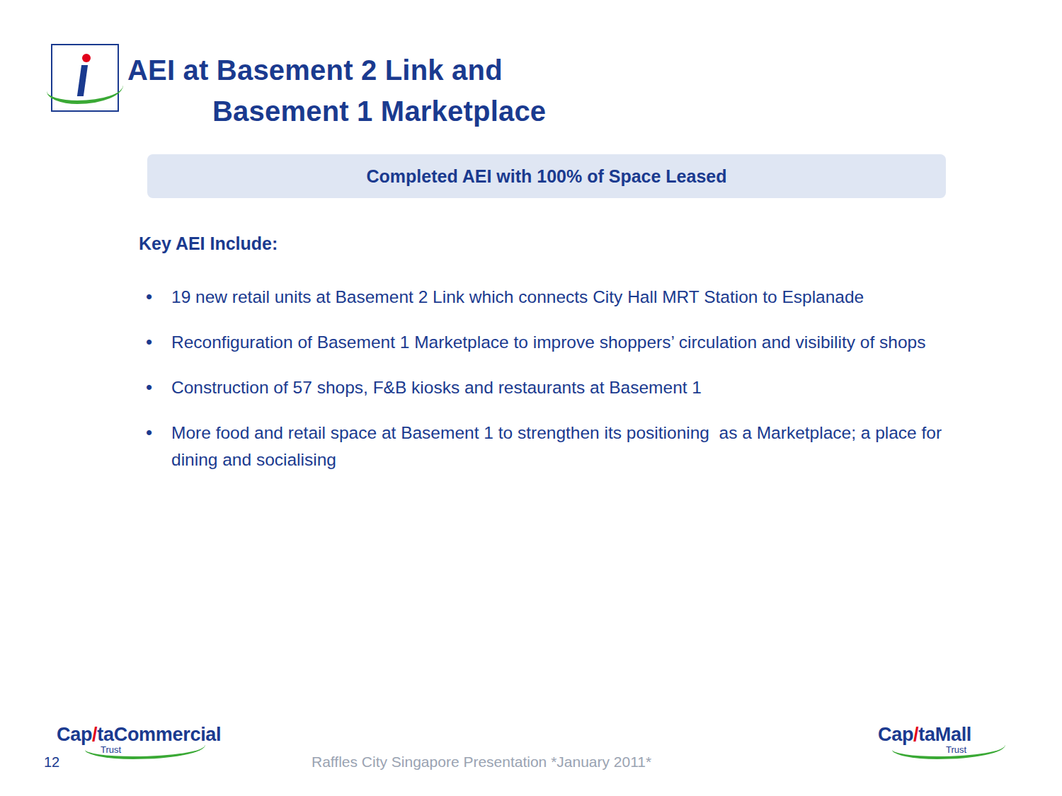AEI at Basement 2 Link andBasement 1 Marketplace
Completed AEI with 100% of Space Leased
Key AEI Include:
19 new retail units at Basement 2 Link which connects City Hall MRT Station to Esplanade
Reconfiguration of Basement 1 Marketplace to improve shoppers’ circulation and visibility of shops
Construction of 57 shops, F&B kiosks and restaurants at Basement 1
More food and retail space at Basement 1 to strengthen its positioning as a Marketplace; a place for dining and socialising
Cap/taCommercial
Trust
Cap/taMall
Trust
12
Raffles City Singapore Presentation *January 2011*